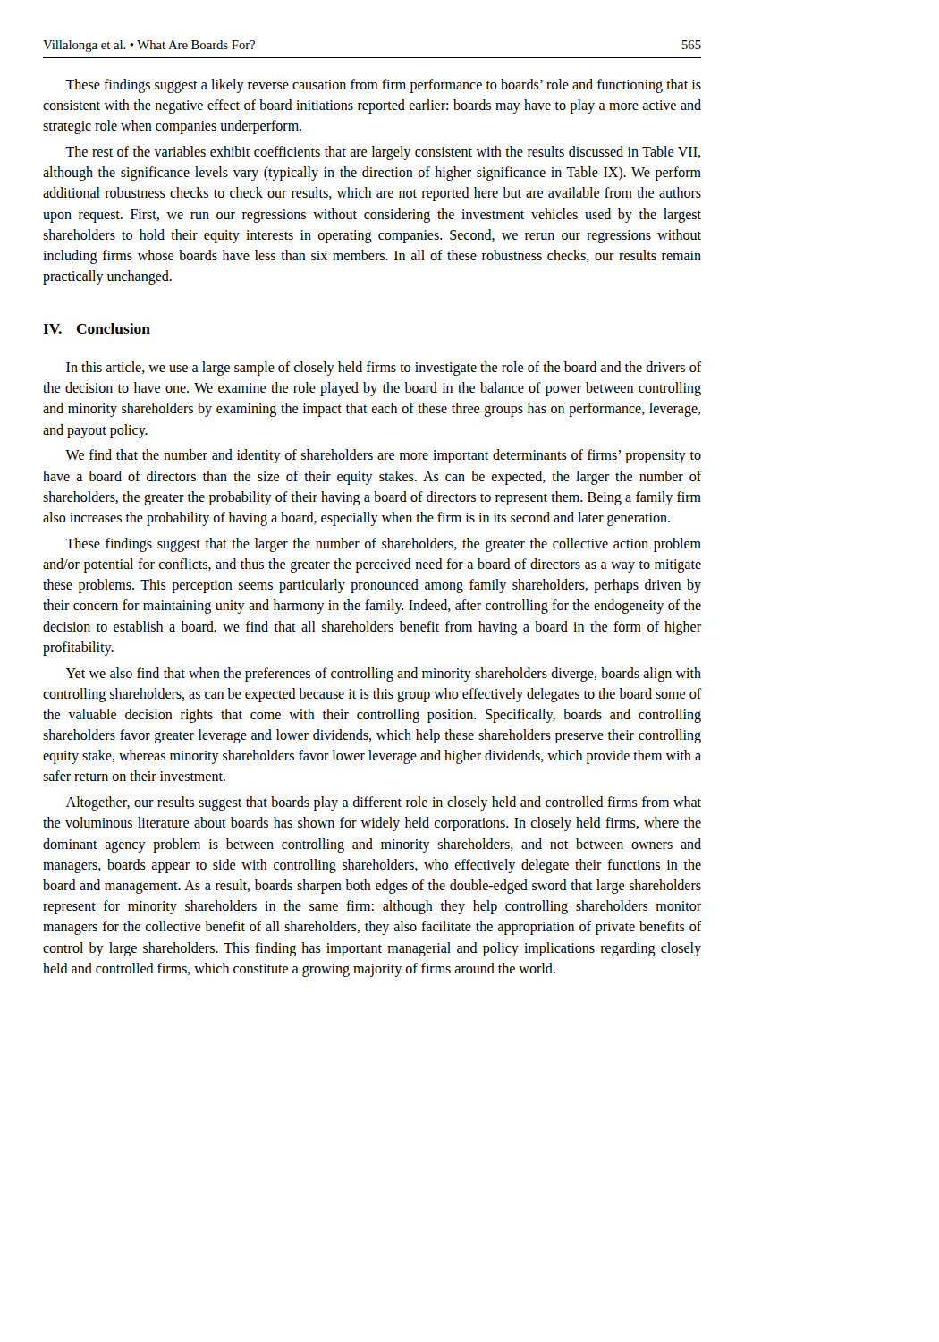Villalonga et al. • What Are Boards For? 565
These findings suggest a likely reverse causation from firm performance to boards’ role and functioning that is consistent with the negative effect of board initiations reported earlier: boards may have to play a more active and strategic role when companies underperform.
The rest of the variables exhibit coefficients that are largely consistent with the results discussed in Table VII, although the significance levels vary (typically in the direction of higher significance in Table IX). We perform additional robustness checks to check our results, which are not reported here but are available from the authors upon request. First, we run our regressions without considering the investment vehicles used by the largest shareholders to hold their equity interests in operating companies. Second, we rerun our regressions without including firms whose boards have less than six members. In all of these robustness checks, our results remain practically unchanged.
IV. Conclusion
In this article, we use a large sample of closely held firms to investigate the role of the board and the drivers of the decision to have one. We examine the role played by the board in the balance of power between controlling and minority shareholders by examining the impact that each of these three groups has on performance, leverage, and payout policy.
We find that the number and identity of shareholders are more important determinants of firms’ propensity to have a board of directors than the size of their equity stakes. As can be expected, the larger the number of shareholders, the greater the probability of their having a board of directors to represent them. Being a family firm also increases the probability of having a board, especially when the firm is in its second and later generation.
These findings suggest that the larger the number of shareholders, the greater the collective action problem and/or potential for conflicts, and thus the greater the perceived need for a board of directors as a way to mitigate these problems. This perception seems particularly pronounced among family shareholders, perhaps driven by their concern for maintaining unity and harmony in the family. Indeed, after controlling for the endogeneity of the decision to establish a board, we find that all shareholders benefit from having a board in the form of higher profitability.
Yet we also find that when the preferences of controlling and minority shareholders diverge, boards align with controlling shareholders, as can be expected because it is this group who effectively delegates to the board some of the valuable decision rights that come with their controlling position. Specifically, boards and controlling shareholders favor greater leverage and lower dividends, which help these shareholders preserve their controlling equity stake, whereas minority shareholders favor lower leverage and higher dividends, which provide them with a safer return on their investment.
Altogether, our results suggest that boards play a different role in closely held and controlled firms from what the voluminous literature about boards has shown for widely held corporations. In closely held firms, where the dominant agency problem is between controlling and minority shareholders, and not between owners and managers, boards appear to side with controlling shareholders, who effectively delegate their functions in the board and management. As a result, boards sharpen both edges of the double-edged sword that large shareholders represent for minority shareholders in the same firm: although they help controlling shareholders monitor managers for the collective benefit of all shareholders, they also facilitate the appropriation of private benefits of control by large shareholders. This finding has important managerial and policy implications regarding closely held and controlled firms, which constitute a growing majority of firms around the world.